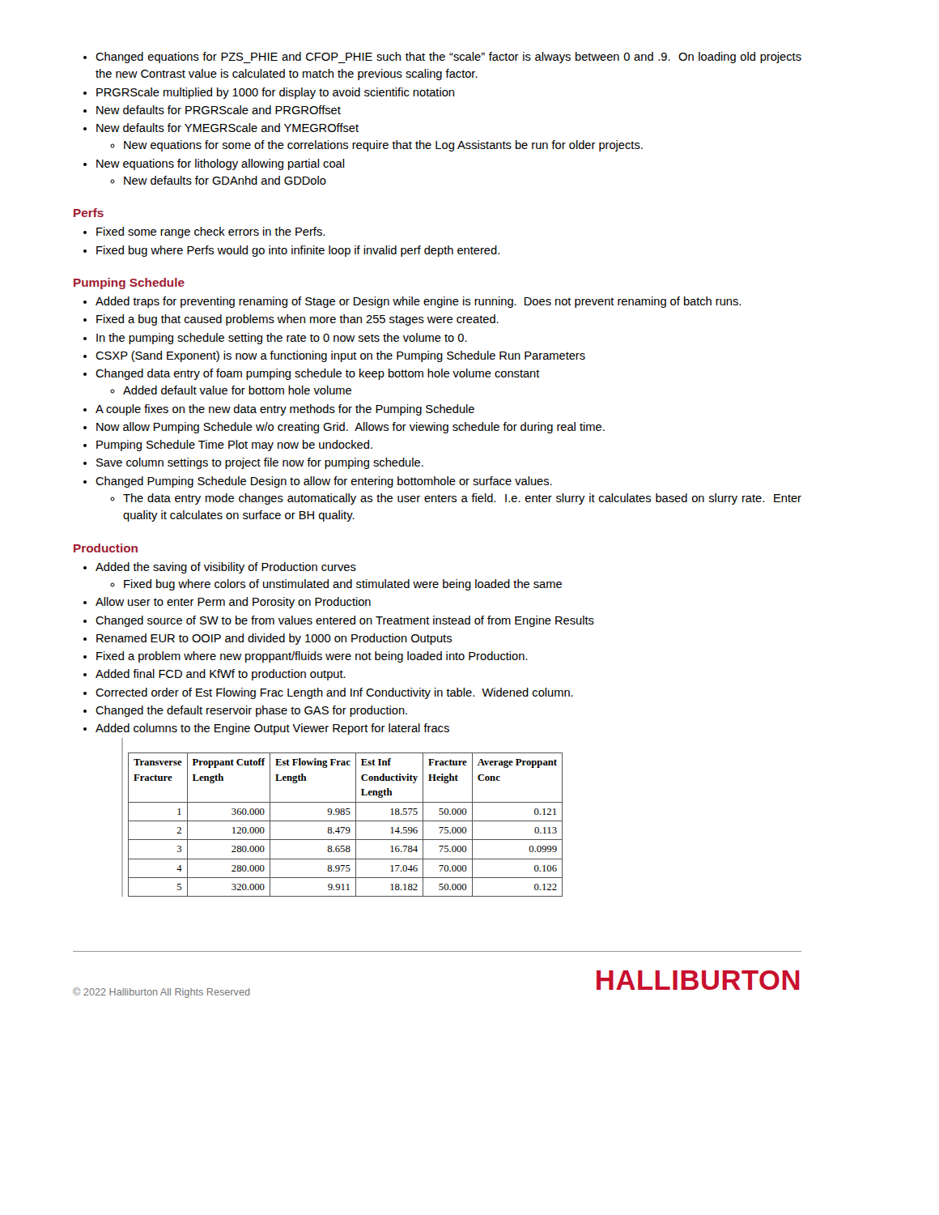Changed equations for PZS_PHIE and CFOP_PHIE such that the “scale” factor is always between 0 and .9. On loading old projects the new Contrast value is calculated to match the previous scaling factor.
PRGRScale multiplied by 1000 for display to avoid scientific notation
New defaults for PRGRScale and PRGROffset
New defaults for YMEGRScale and YMEGROffset
New equations for some of the correlations require that the Log Assistants be run for older projects.
New equations for lithology allowing partial coal
New defaults for GDAnhd and GDDolo
Perfs
Fixed some range check errors in the Perfs.
Fixed bug where Perfs would go into infinite loop if invalid perf depth entered.
Pumping Schedule
Added traps for preventing renaming of Stage or Design while engine is running. Does not prevent renaming of batch runs.
Fixed a bug that caused problems when more than 255 stages were created.
In the pumping schedule setting the rate to 0 now sets the volume to 0.
CSXP (Sand Exponent) is now a functioning input on the Pumping Schedule Run Parameters
Changed data entry of foam pumping schedule to keep bottom hole volume constant
Added default value for bottom hole volume
A couple fixes on the new data entry methods for the Pumping Schedule
Now allow Pumping Schedule w/o creating Grid. Allows for viewing schedule for during real time.
Pumping Schedule Time Plot may now be undocked.
Save column settings to project file now for pumping schedule.
Changed Pumping Schedule Design to allow for entering bottomhole or surface values.
The data entry mode changes automatically as the user enters a field. I.e. enter slurry it calculates based on slurry rate. Enter quality it calculates on surface or BH quality.
Production
Added the saving of visibility of Production curves
Fixed bug where colors of unstimulated and stimulated were being loaded the same
Allow user to enter Perm and Porosity on Production
Changed source of SW to be from values entered on Treatment instead of from Engine Results
Renamed EUR to OOIP and divided by 1000 on Production Outputs
Fixed a problem where new proppant/fluids were not being loaded into Production.
Added final FCD and KfWf to production output.
Corrected order of Est Flowing Frac Length and Inf Conductivity in table. Widened column.
Changed the default reservoir phase to GAS for production.
Added columns to the Engine Output Viewer Report for lateral fracs
| Transverse Fracture | Proppant Cutoff Length | Est Flowing Frac Length | Est Inf Conductivity Length | Fracture Height | Average Proppant Conc |
| --- | --- | --- | --- | --- | --- |
| 1 | 360.000 | 9.985 | 18.575 | 50.000 | 0.121 |
| 2 | 120.000 | 8.479 | 14.596 | 75.000 | 0.113 |
| 3 | 280.000 | 8.658 | 16.784 | 75.000 | 0.0999 |
| 4 | 280.000 | 8.975 | 17.046 | 70.000 | 0.106 |
| 5 | 320.000 | 9.911 | 18.182 | 50.000 | 0.122 |
© 2022 Halliburton All Rights Reserved HALLIBURTON